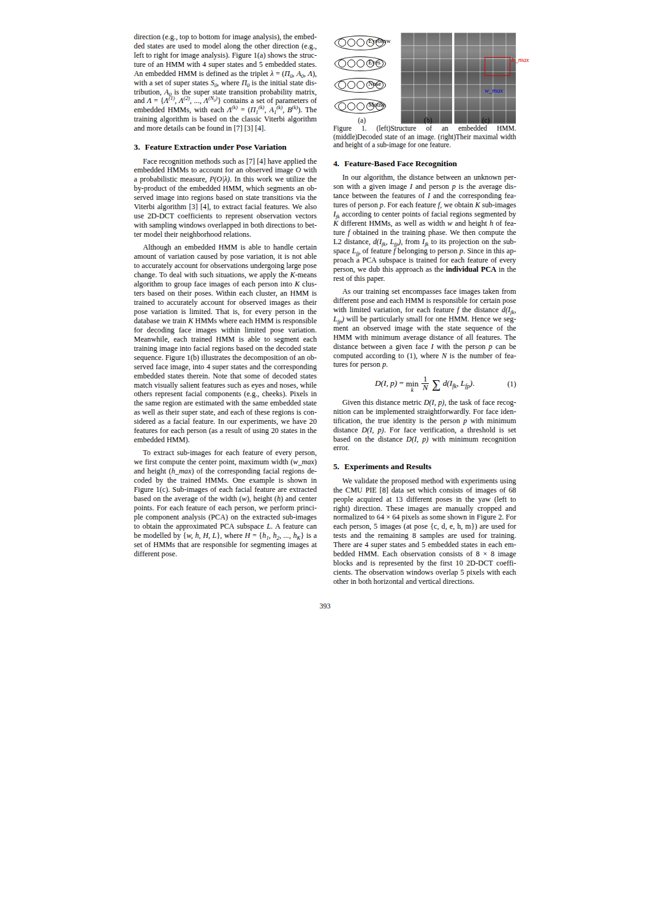direction (e.g., top to bottom for image analysis), the embedded states are used to model along the other direction (e.g., left to right for image analysis). Figure 1(a) shows the structure of an HMM with 4 super states and 5 embedded states. An embedded HMM is defined as the triplet λ = (Π0, A0, Λ), with a set of super states S0, where Π0 is the initial state distribution, A0 is the super state transition probability matrix, and Λ = {Λ(1), Λ(2), ..., Λ(N0)} contains a set of parameters of embedded HMMs, with each Λ(k) = (Π1(k), A1(k), B(k)). The training algorithm is based on the classic Viterbi algorithm and more details can be found in [7] [3] [4].
3. Feature Extraction under Pose Variation
Face recognition methods such as [7] [4] have applied the embedded HMMs to account for an observed image O with a probabilistic measure, P(O|λ). In this work we utilize the by-product of the embedded HMM, which segments an observed image into regions based on state transitions via the Viterbi algorithm [3] [4], to extract facial features. We also use 2D-DCT coefficients to represent observation vectors with sampling windows overlapped in both directions to better model their neighborhood relations.
Although an embedded HMM is able to handle certain amount of variation caused by pose variation, it is not able to accurately account for observations undergoing large pose change. To deal with such situations, we apply the K-means algorithm to group face images of each person into K clusters based on their poses. Within each cluster, an HMM is trained to accurately account for observed images as their pose variation is limited. That is, for every person in the database we train K HMMs where each HMM is responsible for decoding face images within limited pose variation. Meanwhile, each trained HMM is able to segment each training image into facial regions based on the decoded state sequence. Figure 1(b) illustrates the decomposition of an observed face image, into 4 super states and the corresponding embedded states therein. Note that some of decoded states match visually salient features such as eyes and noses, while others represent facial components (e.g., cheeks). Pixels in the same region are estimated with the same embedded state as well as their super state, and each of these regions is considered as a facial feature. In our experiments, we have 20 features for each person (as a result of using 20 states in the embedded HMM).
To extract sub-images for each feature of every person, we first compute the center point, maximum width (w_max) and height (h_max) of the corresponding facial regions decoded by the trained HMMs. One example is shown in Figure 1(c). Sub-images of each facial feature are extracted based on the average of the width (w), height (h) and center points. For each feature of each person, we perform principle component analysis (PCA) on the extracted sub-images to obtain the approximated PCA subspace L. A feature can be modelled by {w, h, H, L}, where H = {h1, h2, ..., hK} is a set of HMMs that are responsible for segmenting images at different pose.
Eyebrow
Eyes
Nose
Mouse
(a)
(b)
h_max
w_max
(c)
Figure 1. (left)Structure of an embedded HMM. (middle)Decoded state of an image. (right)Their maximal width and height of a sub-image for one feature.
4. Feature-Based Face Recognition
In our algorithm, the distance between an unknown person with a given image I and person p is the average distance between the features of I and the corresponding features of person p. For each feature f, we obtain K sub-images Ifk according to center points of facial regions segmented by K different HMMs, as well as width w and height h of feature f obtained in the training phase. We then compute the L2 distance, d(Ifk, Lfp), from Ifk to its projection on the subspace Lfp of feature f belonging to person p. Since in this approach a PCA subspace is trained for each feature of every person, we dub this approach as the individual PCA in the rest of this paper.
As our training set encompasses face images taken from different pose and each HMM is responsible for certain pose with limited variation, for each feature f the distance d(Ifk, Lfp) will be particularly small for one HMM. Hence we segment an observed image with the state sequence of the HMM with minimum average distance of all features. The distance between a given face I with the person p can be computed according to (1), where N is the number of features for person p.
D(I, p) = min k 1 N ∑f d(Ifk, Lfp). (1)
Given this distance metric D(I, p), the task of face recognition can be implemented straightforwardly. For face identification, the true identity is the person p with minimum distance D(I, p). For face verification, a threshold is set based on the distance D(I, p) with minimum recognition error.
5. Experiments and Results
We validate the proposed method with experiments using the CMU PIE [8] data set which consists of images of 68 people acquired at 13 different poses in the yaw (left to right) direction. These images are manually cropped and normalized to 64 × 64 pixels as some shown in Figure 2. For each person, 5 images (at pose {c, d, e, h, m}) are used for tests and the remaining 8 samples are used for training. There are 4 super states and 5 embedded states in each embedded HMM. Each observation consists of 8 × 8 image blocks and is represented by the first 10 2D-DCT coefficients. The observation windows overlap 5 pixels with each other in both horizontal and vertical directions.
393